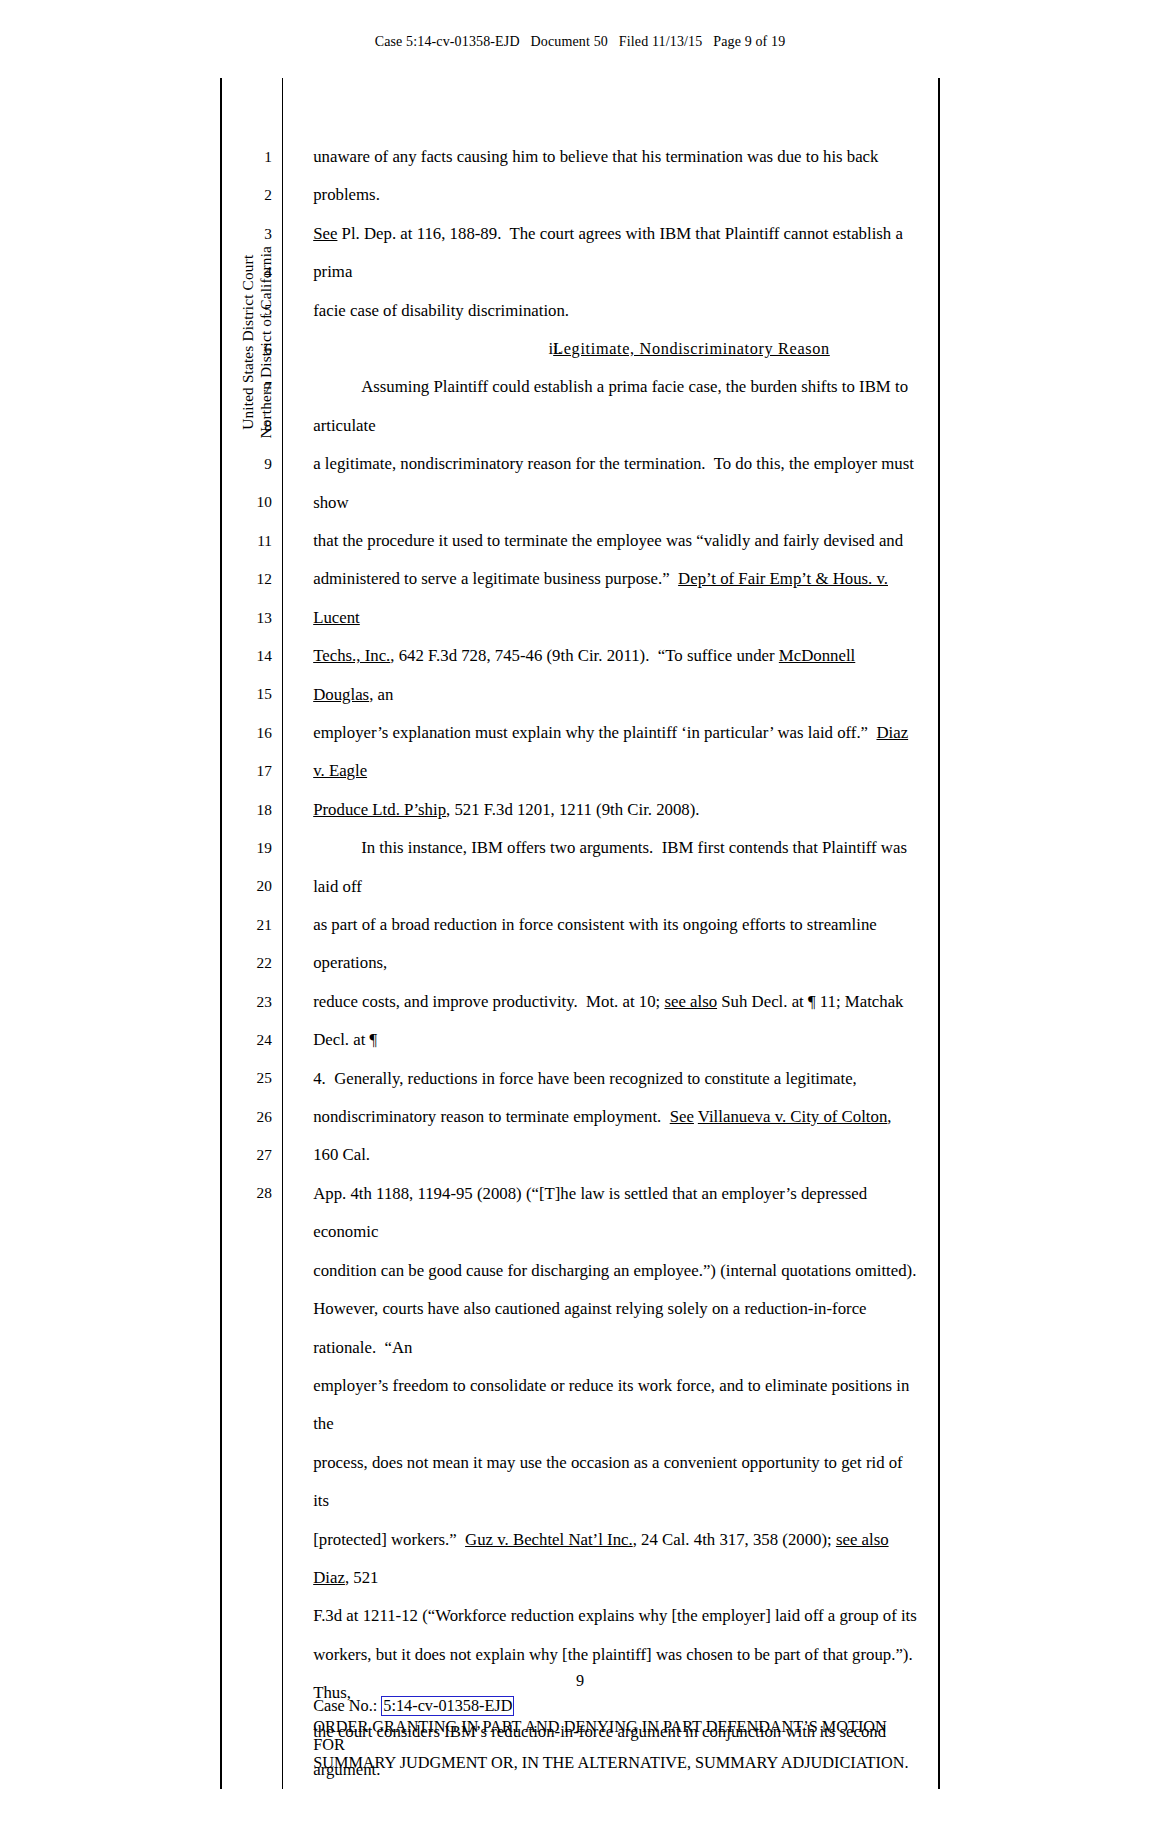Case 5:14-cv-01358-EJD Document 50 Filed 11/13/15 Page 9 of 19
1
2
3
4
5
6
7
8
9
10
11
12
13
14
15
16
17
18
19
20
21
22
23
24
25
26
27
28
United States District Court
Northern District of California
unaware of any facts causing him to believe that his termination was due to his back problems.
See Pl. Dep. at 116, 188-89. The court agrees with IBM that Plaintiff cannot establish a prima
facie case of disability discrimination.
ii. Legitimate, Nondiscriminatory Reason
Assuming Plaintiff could establish a prima facie case, the burden shifts to IBM to articulate
a legitimate, nondiscriminatory reason for the termination. To do this, the employer must show
that the procedure it used to terminate the employee was “validly and fairly devised and
administered to serve a legitimate business purpose.” Dep’t of Fair Emp’t & Hous. v. Lucent
Techs., Inc., 642 F.3d 728, 745-46 (9th Cir. 2011). “To suffice under McDonnell Douglas, an
employer’s explanation must explain why the plaintiff ‘in particular’ was laid off.” Diaz v. Eagle
Produce Ltd. P’ship, 521 F.3d 1201, 1211 (9th Cir. 2008).
In this instance, IBM offers two arguments. IBM first contends that Plaintiff was laid off
as part of a broad reduction in force consistent with its ongoing efforts to streamline operations,
reduce costs, and improve productivity. Mot. at 10; see also Suh Decl. at ¶ 11; Matchak Decl. at ¶
4. Generally, reductions in force have been recognized to constitute a legitimate,
nondiscriminatory reason to terminate employment. See Villanueva v. City of Colton, 160 Cal.
App. 4th 1188, 1194-95 (2008) (“[T]he law is settled that an employer’s depressed economic
condition can be good cause for discharging an employee.”) (internal quotations omitted).
However, courts have also cautioned against relying solely on a reduction-in-force rationale. “An
employer’s freedom to consolidate or reduce its work force, and to eliminate positions in the
process, does not mean it may use the occasion as a convenient opportunity to get rid of its
[protected] workers.” Guz v. Bechtel Nat’l Inc., 24 Cal. 4th 317, 358 (2000); see also Diaz, 521
F.3d at 1211-12 (“Workforce reduction explains why [the employer] laid off a group of its
workers, but it does not explain why [the plaintiff] was chosen to be part of that group.”). Thus,
the court considers IBM’s reduction-in-force argument in conjunction with its second argument.
9
Case No.: 5:14-cv-01358-EJD
ORDER GRANTING IN PART AND DENYING IN PART DEFENDANT’S MOTION FOR
SUMMARY JUDGMENT OR, IN THE ALTERNATIVE, SUMMARY ADJUDICIATION.